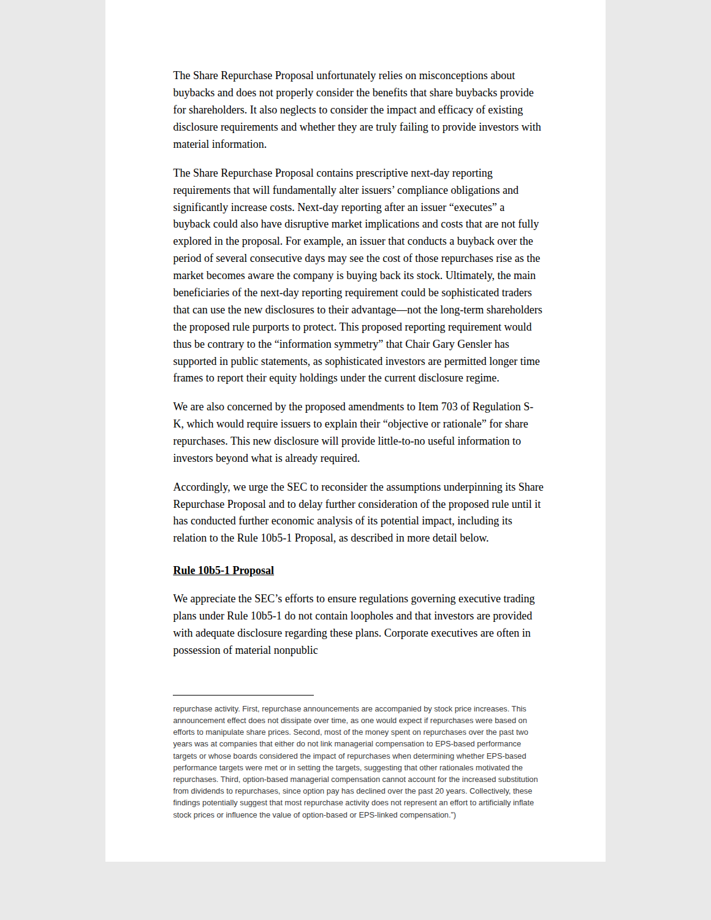The Share Repurchase Proposal unfortunately relies on misconceptions about buybacks and does not properly consider the benefits that share buybacks provide for shareholders. It also neglects to consider the impact and efficacy of existing disclosure requirements and whether they are truly failing to provide investors with material information.
The Share Repurchase Proposal contains prescriptive next-day reporting requirements that will fundamentally alter issuers’ compliance obligations and significantly increase costs. Next-day reporting after an issuer “executes” a buyback could also have disruptive market implications and costs that are not fully explored in the proposal. For example, an issuer that conducts a buyback over the period of several consecutive days may see the cost of those repurchases rise as the market becomes aware the company is buying back its stock. Ultimately, the main beneficiaries of the next-day reporting requirement could be sophisticated traders that can use the new disclosures to their advantage—not the long-term shareholders the proposed rule purports to protect. This proposed reporting requirement would thus be contrary to the “information symmetry” that Chair Gary Gensler has supported in public statements, as sophisticated investors are permitted longer time frames to report their equity holdings under the current disclosure regime.
We are also concerned by the proposed amendments to Item 703 of Regulation S-K, which would require issuers to explain their “objective or rationale” for share repurchases. This new disclosure will provide little-to-no useful information to investors beyond what is already required.
Accordingly, we urge the SEC to reconsider the assumptions underpinning its Share Repurchase Proposal and to delay further consideration of the proposed rule until it has conducted further economic analysis of its potential impact, including its relation to the Rule 10b5-1 Proposal, as described in more detail below.
Rule 10b5-1 Proposal
We appreciate the SEC’s efforts to ensure regulations governing executive trading plans under Rule 10b5-1 do not contain loopholes and that investors are provided with adequate disclosure regarding these plans. Corporate executives are often in possession of material nonpublic
repurchase activity. First, repurchase announcements are accompanied by stock price increases. This announcement effect does not dissipate over time, as one would expect if repurchases were based on efforts to manipulate share prices. Second, most of the money spent on repurchases over the past two years was at companies that either do not link managerial compensation to EPS-based performance targets or whose boards considered the impact of repurchases when determining whether EPS-based performance targets were met or in setting the targets, suggesting that other rationales motivated the repurchases. Third, option-based managerial compensation cannot account for the increased substitution from dividends to repurchases, since option pay has declined over the past 20 years. Collectively, these findings potentially suggest that most repurchase activity does not represent an effort to artificially inflate stock prices or influence the value of option-based or EPS-linked compensation.”)